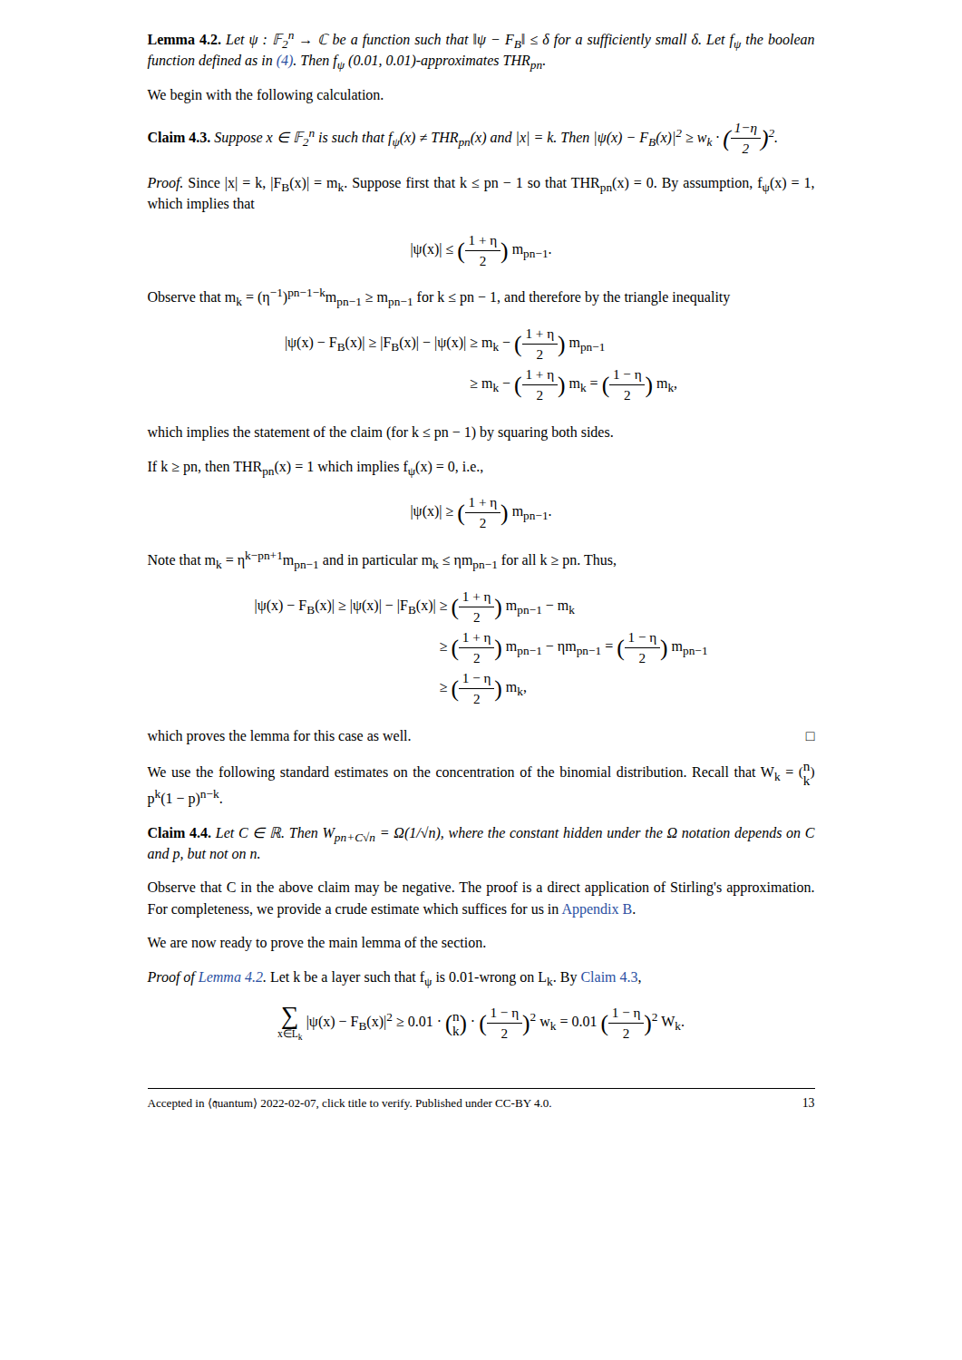Lemma 4.2. Let ψ : 𝔽2n → ℂ be a function such that ‖ψ − FB‖ ≤ δ for a sufficiently small δ. Let fψ the boolean function defined as in (4). Then fψ (0.01, 0.01)-approximates THRpn.
We begin with the following calculation.
Claim 4.3. Suppose x ∈ 𝔽2n is such that fψ(x) ≠ THRpn(x) and |x| = k. Then |ψ(x) − FB(x)|2 ≥ wk · (1−η 2)2.
Proof. Since |x| = k, |FB(x)| = mk. Suppose first that k ≤ pn − 1 so that THRpn(x) = 0. By assumption, fψ(x) = 1, which implies that
|ψ(x)| ≤ (1 + η 2) mpn−1.
Observe that mk = (η−1)pn−1−kmpn−1 ≥ mpn−1 for k ≤ pn − 1, and therefore by the triangle inequality
|ψ(x) − FB(x)| ≥ |FB(x)| − |ψ(x)| ≥
mk − (1 + η 2) mpn−1
≥
mk − (1 + η 2) mk = (1 − η 2) mk,
which implies the statement of the claim (for k ≤ pn − 1) by squaring both sides.
If k ≥ pn, then THRpn(x) = 1 which implies fψ(x) = 0, i.e.,
|ψ(x)| ≥ (1 + η 2) mpn−1.
Note that mk = ηk−pn+1mpn−1 and in particular mk ≤ ηmpn−1 for all k ≥ pn. Thus,
|ψ(x) − FB(x)| ≥ |ψ(x)| − |FB(x)| ≥
(1 + η 2) mpn−1 − mk
≥
(1 + η 2) mpn−1 − ηmpn−1 = (1 − η 2) mpn−1
≥
(1 − η 2) mk,
which proves the lemma for this case as well. □
We use the following standard estimates on the concentration of the binomial distribution. Recall that Wk = (nk) pk(1 − p)n−k.
Claim 4.4. Let C ∈ ℝ. Then Wpn+C√n = Ω(1/√n), where the constant hidden under the Ω notation depends on C and p, but not on n.
Observe that C in the above claim may be negative. The proof is a direct application of Stirling's approximation. For completeness, we provide a crude estimate which suffices for us in Appendix B.
We are now ready to prove the main lemma of the section.
Proof of Lemma 4.2. Let k be a layer such that fψ is 0.01-wrong on Lk. By Claim 4.3,
∑x∈Lk |ψ(x) − FB(x)|2 ≥ 0.01 · (nk) · (1 − η 2)2 wk = 0.01 (1 − η 2)2 Wk.
Accepted in ⟨𝔮uantum⟩ 2022-02-07, click title to verify. Published under CC-BY 4.0. 13